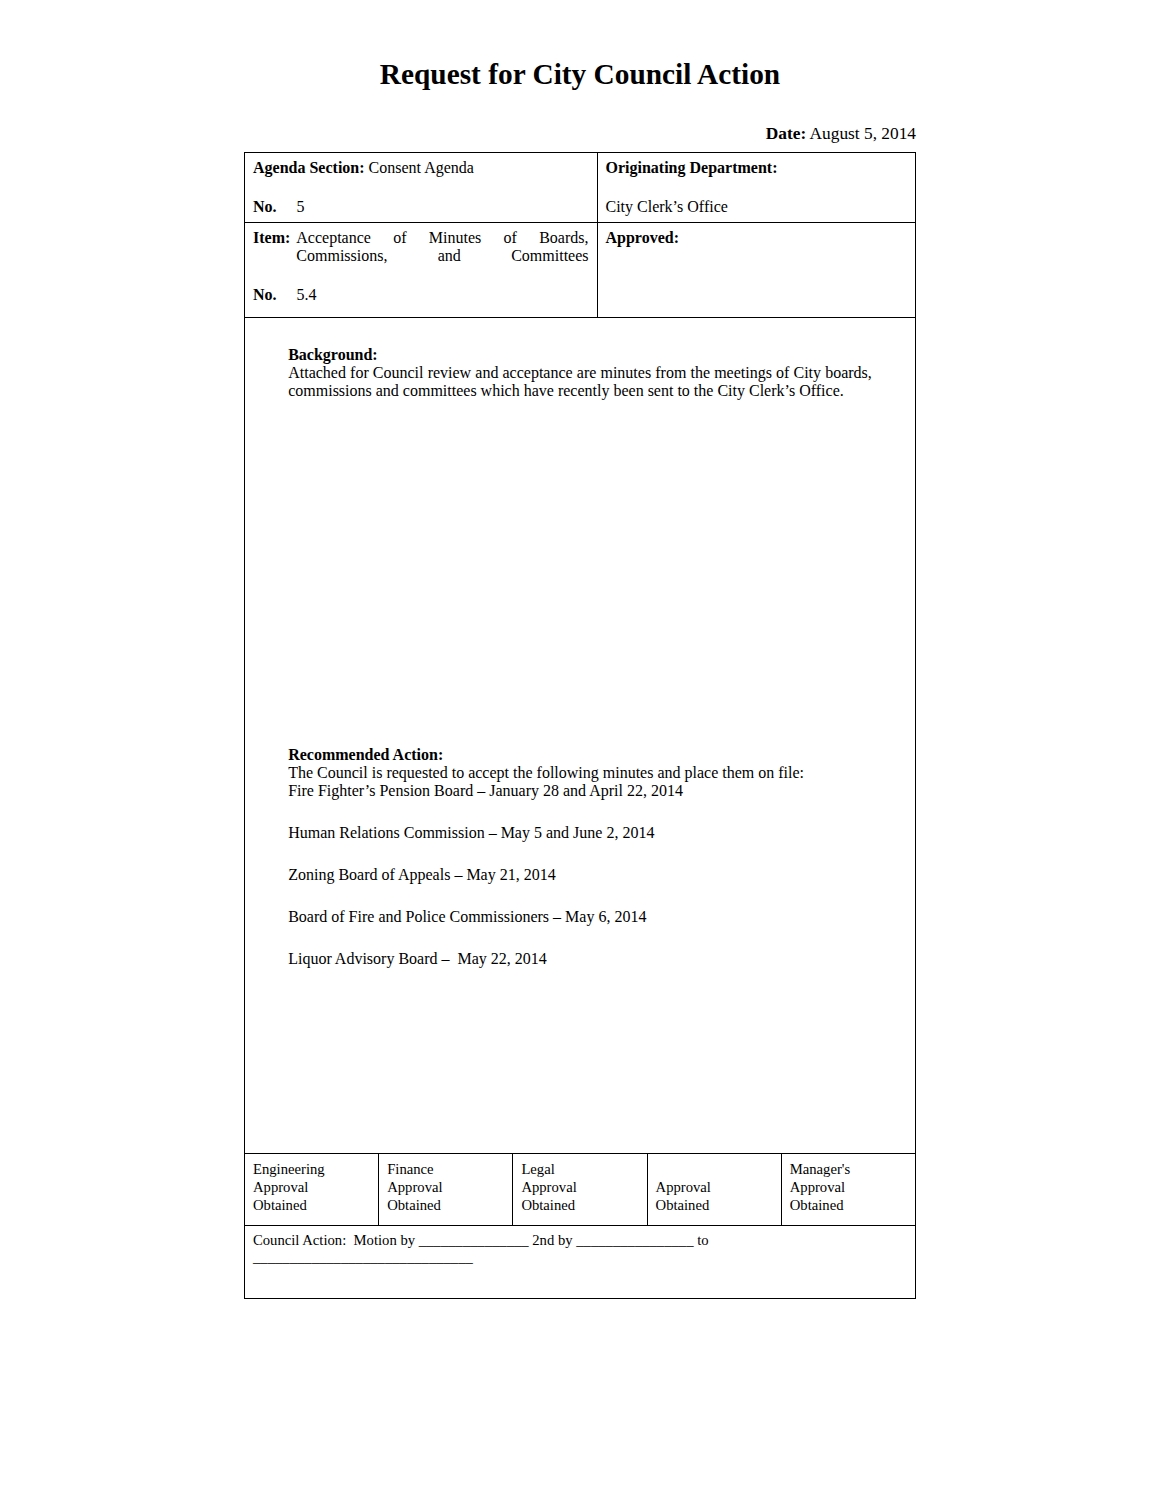Request for City Council Action
Date: August 5, 2014
| Agenda Section: Consent Agenda No. 5 | Originating Department: City Clerk’s Office |
| Item: Acceptance of Minutes of Boards, Commissions, and Committees No. 5.4 | Approved: |
| Background: Attached for Council review and acceptance are minutes from the meetings of City boards, commissions and committees which have recently been sent to the City Clerk’s Office. Recommended Action: The Council is requested to accept the following minutes and place them on file: Fire Fighter’s Pension Board – January 28 and April 22, 2014 Human Relations Commission – May 5 and June 2, 2014 Zoning Board of Appeals – May 21, 2014 Board of Fire and Police Commissioners – May 6, 2014 Liquor Advisory Board – May 22, 2014 |
| Engineering Approval Obtained | Finance Approval Obtained | Legal Approval Obtained | Approval Obtained | Manager's Approval Obtained |
| Council Action: Motion by _______________ 2nd by ________________ to ______________________________ |